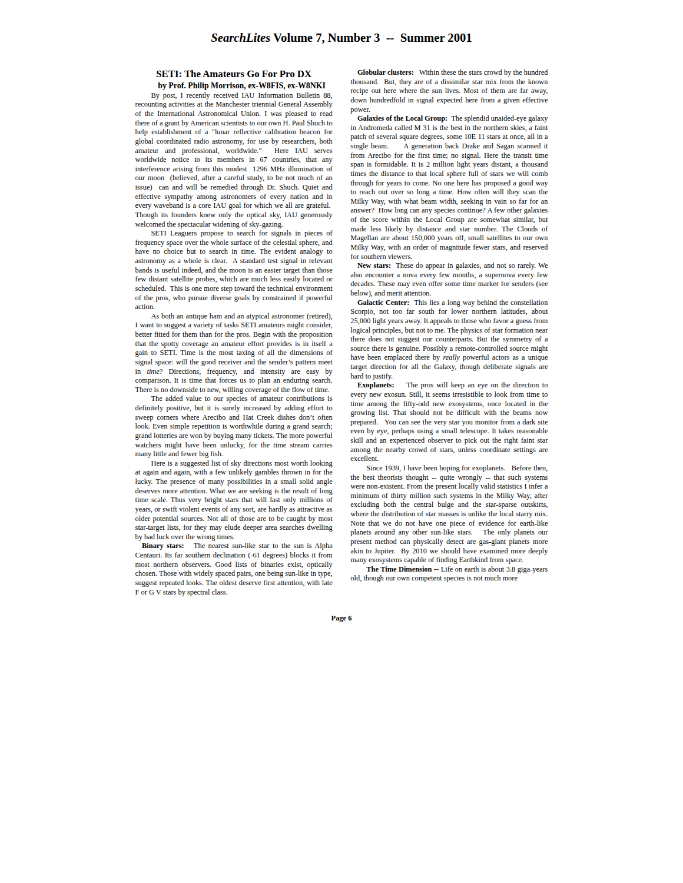SearchLites Volume 7, Number 3 -- Summer 2001
SETI: The Amateurs Go For Pro DX
by Prof. Philip Morrison, ex-W8FIS, ex-W8NKI
By post, I recently received IAU Information Bulletin 88, recounting activities at the Manchester triennial General Assembly of the International Astronomical Union. I was pleased to read there of a grant by American scientists to our own H. Paul Shuch to help establishment of a "lunar reflective calibration beacon for global coordinated radio astronomy, for use by researchers, both amateur and professional, worldwide." Here IAU serves worldwide notice to its members in 67 countries, that any interference arising from this modest 1296 MHz illumination of our moon (believed, after a careful study, to be not much of an issue) can and will be remedied through Dr. Shuch. Quiet and effective sympathy among astronomers of every nation and in every waveband is a core IAU goal for which we all are grateful. Though its founders knew only the optical sky, IAU generously welcomed the spectacular widening of sky-gazing.
SETI Leaguers propose to search for signals in pieces of frequency space over the whole surface of the celestial sphere, and have no choice but to search in time. The evident analogy to astronomy as a whole is clear. A standard test signal in relevant bands is useful indeed, and the moon is an easier target than those few distant satellite probes, which are much less easily located or scheduled. This is one more step toward the technical environment of the pros, who pursue diverse goals by constrained if powerful action.
As both an antique ham and an atypical astronomer (retired), I want to suggest a variety of tasks SETI amateurs might consider, better fitted for them than for the pros. Begin with the proposition that the spotty coverage an amateur effort provides is in itself a gain to SETI. Time is the most taxing of all the dimensions of signal space: will the good receiver and the sender’s pattern meet in time? Directions, frequency, and intensity are easy by comparison. It is time that forces us to plan an enduring search. There is no downside to new, willing coverage of the flow of time.
The added value to our species of amateur contributions is definitely positive, but it is surely increased by adding effort to sweep corners where Arecibo and Hat Creek dishes don’t often look. Even simple repetition is worthwhile during a grand search; grand lotteries are won by buying many tickets. The more powerful watchers might have been unlucky, for the time stream carries many little and fewer big fish.
Here is a suggested list of sky directions most worth looking at again and again, with a few unlikely gambles thrown in for the lucky. The presence of many possibilities in a small solid angle deserves more attention. What we are seeking is the result of long time scale. Thus very bright stars that will last only millions of years, or swift violent events of any sort, are hardly as attractive as older potential sources. Not all of those are to be caught by most star-target lists, for they may elude deeper area searches dwelling by bad luck over the wrong times.
Binary stars: The nearest sun-like star to the sun is Alpha Centauri. Its far southern declination (-61 degrees) blocks it from most northern observers. Good lists of binaries exist, optically chosen. Those with widely spaced pairs, one being sun-like in type, suggest repeated looks. The oldest deserve first attention, with late F or G V stars by spectral class.
Globular clusters: Within these the stars crowd by the hundred thousand. But, they are of a dissimilar star mix from the known recipe out here where the sun lives. Most of them are far away, down hundredfold in signal expected here from a given effective power.
Galaxies of the Local Group: The splendid unaided-eye galaxy in Andromeda called M 31 is the best in the northern skies, a faint patch of several square degrees, some 10E 11 stars at once, all in a single beam. A generation back Drake and Sagan scanned it from Arecibo for the first time; no signal. Here the transit time span is formidable. It is 2 million light years distant, a thousand times the distance to that local sphere full of stars we will comb through for years to come. No one here has proposed a good way to reach out over so long a time. How often will they scan the Milky Way, with what beam width, seeking in vain so far for an answer? How long can any species continue? A few other galaxies of the score within the Local Group are somewhat similar, but made less likely by distance and star number. The Clouds of Magellan are about 150,000 years off, small satellites to our own Milky Way, with an order of magnitude fewer stars, and reserved for southern viewers.
New stars: These do appear in galaxies, and not so rarely. We also encounter a nova every few months, a supernova every few decades. These may even offer some time marker for senders (see below), and merit attention.
Galactic Center: This lies a long way behind the constellation Scorpio, not too far south for lower northern latitudes, about 25,000 light years away. It appeals to those who favor a guess from logical principles, but not to me. The physics of star formation near there does not suggest our counterparts. But the symmetry of a source there is genuine. Possibly a remote-controlled source might have been emplaced there by really powerful actors as a unique target direction for all the Galaxy, though deliberate signals are hard to justify.
Exoplanets: The pros will keep an eye on the direction to every new exosun. Still, it seems irresistible to look from time to time among the fifty-odd new exosystems, once located in the growing list. That should not be difficult with the beams now prepared. You can see the very star you monitor from a dark site even by eye, perhaps using a small telescope. It takes reasonable skill and an experienced observer to pick out the right faint star among the nearby crowd of stars, unless coordinate settings are excellent.
Since 1939, I have been hoping for exoplanets. Before then, the best theorists thought -- quite wrongly -- that such systems were non-existent. From the present locally valid statistics I infer a minimum of thirty million such systems in the Milky Way, after excluding both the central bulge and the star-sparse outskirts, where the distribution of star masses is unlike the local starry mix. Note that we do not have one piece of evidence for earth-like planets around any other sun-like stars. The only planets our present method can physically detect are gas-giant planets more akin to Jupiter. By 2010 we should have examined more deeply many exosystems capable of finding Earthkind from space.
The Time Dimension -- Life on earth is about 3.8 giga-years old, though our own competent species is not much more
Page 6